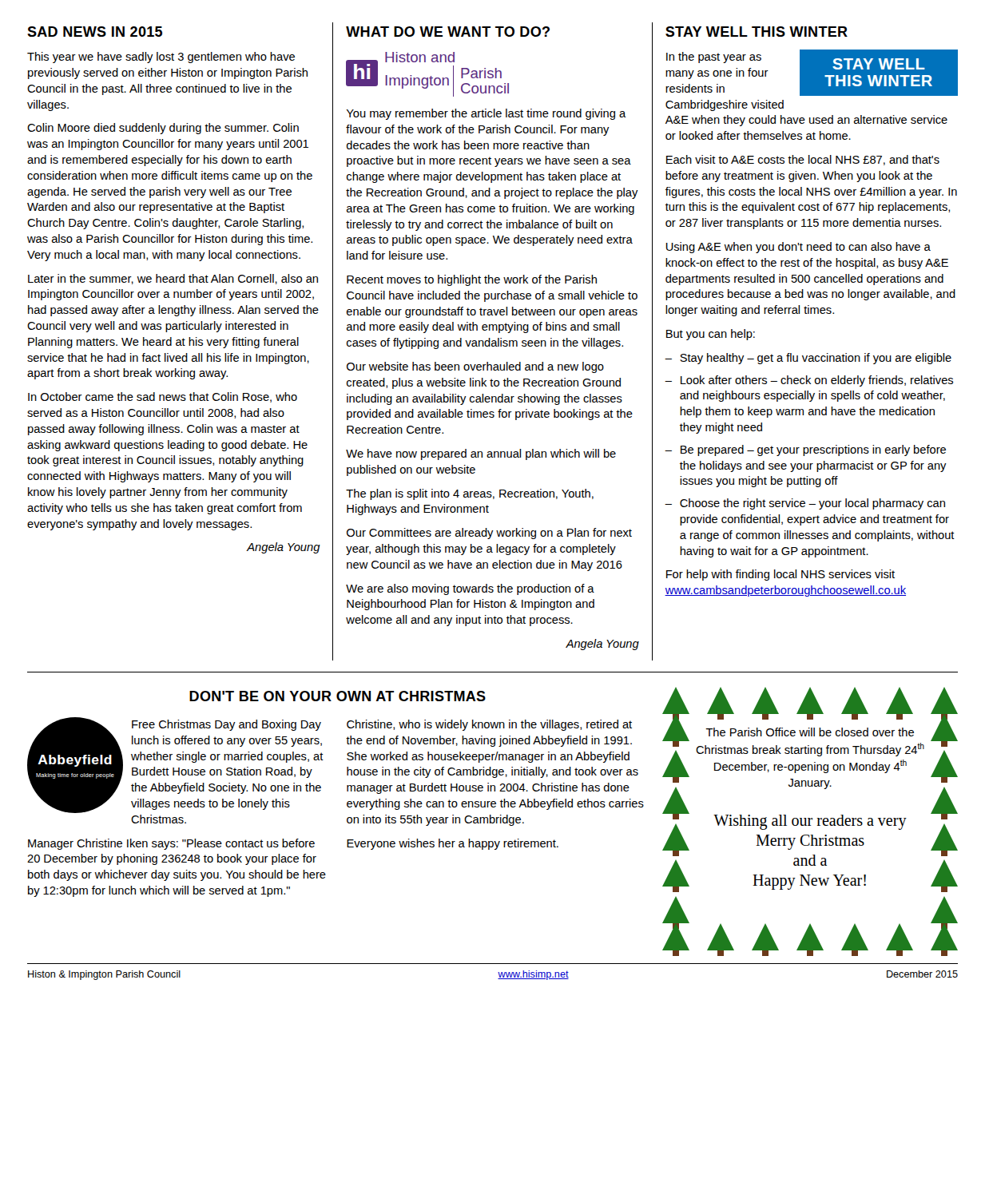SAD NEWS IN 2015
This year we have sadly lost 3 gentlemen who have previously served on either Histon or Impington Parish Council in the past. All three continued to live in the villages.
Colin Moore died suddenly during the summer. Colin was an Impington Councillor for many years until 2001 and is remembered especially for his down to earth consideration when more difficult items came up on the agenda. He served the parish very well as our Tree Warden and also our representative at the Baptist Church Day Centre. Colin's daughter, Carole Starling, was also a Parish Councillor for Histon during this time. Very much a local man, with many local connections.
Later in the summer, we heard that Alan Cornell, also an Impington Councillor over a number of years until 2002, had passed away after a lengthy illness. Alan served the Council very well and was particularly interested in Planning matters. We heard at his very fitting funeral service that he had in fact lived all his life in Impington, apart from a short break working away.
In October came the sad news that Colin Rose, who served as a Histon Councillor until 2008, had also passed away following illness. Colin was a master at asking awkward questions leading to good debate. He took great interest in Council issues, notably anything connected with Highways matters. Many of you will know his lovely partner Jenny from her community activity who tells us she has taken great comfort from everyone's sympathy and lovely messages.
Angela Young
WHAT DO WE WANT TO DO?
hi Histon and
ImpingtonParish
Council
You may remember the article last time round giving a flavour of the work of the Parish Council. For many decades the work has been more reactive than proactive but in more recent years we have seen a sea change where major development has taken place at the Recreation Ground, and a project to replace the play area at The Green has come to fruition. We are working tirelessly to try and correct the imbalance of built on areas to public open space. We desperately need extra land for leisure use.
Recent moves to highlight the work of the Parish Council have included the purchase of a small vehicle to enable our groundstaff to travel between our open areas and more easily deal with emptying of bins and small cases of flytipping and vandalism seen in the villages.
Our website has been overhauled and a new logo created, plus a website link to the Recreation Ground including an availability calendar showing the classes provided and available times for private bookings at the Recreation Centre.
We have now prepared an annual plan which will be published on our website
The plan is split into 4 areas, Recreation, Youth, Highways and Environment
Our Committees are already working on a Plan for next year, although this may be a legacy for a completely new Council as we have an election due in May 2016
We are also moving towards the production of a Neighbourhood Plan for Histon & Impington and welcome all and any input into that process.
Angela Young
STAY WELL THIS WINTER
STAY WELL THIS WINTER
In the past year as many as one in four residents in Cambridgeshire visited A&E when they could have used an alternative service or looked after themselves at home.
Each visit to A&E costs the local NHS £87, and that's before any treatment is given. When you look at the figures, this costs the local NHS over £4million a year. In turn this is the equivalent cost of 677 hip replacements, or 287 liver transplants or 115 more dementia nurses.
Using A&E when you don't need to can also have a knock-on effect to the rest of the hospital, as busy A&E departments resulted in 500 cancelled operations and procedures because a bed was no longer available, and longer waiting and referral times.
But you can help:
Stay healthy – get a flu vaccination if you are eligible
Look after others – check on elderly friends, relatives and neighbours especially in spells of cold weather, help them to keep warm and have the medication they might need
Be prepared – get your prescriptions in early before the holidays and see your pharmacist or GP for any issues you might be putting off
Choose the right service – your local pharmacy can provide confidential, expert advice and treatment for a range of common illnesses and complaints, without having to wait for a GP appointment.
For help with finding local NHS services visit www.cambsandpeterboroughchoosewell.co.uk
DON'T BE ON YOUR OWN AT CHRISTMAS
Abbeyfield Making time for older people
Free Christmas Day and Boxing Day lunch is offered to any over 55 years, whether single or married couples, at Burdett House on Station Road, by the Abbeyfield Society. No one in the villages needs to be lonely this Christmas.
Manager Christine Iken says: "Please contact us before 20 December by phoning 236248 to book your place for both days or whichever day suits you. You should be here by 12:30pm for lunch which will be served at 1pm."
Christine, who is widely known in the villages, retired at the end of November, having joined Abbeyfield in 1991. She worked as housekeeper/manager in an Abbeyfield house in the city of Cambridge, initially, and took over as manager at Burdett House in 2004. Christine has done everything she can to ensure the Abbeyfield ethos carries on into its 55th year in Cambridge.
Everyone wishes her a happy retirement.
The Parish Office will be closed over the Christmas break starting from Thursday 24th December, re-opening on Monday 4th January.
Wishing all our readers a very
Merry Christmas
and a
Happy New Year!
Histon & Impington Parish Council www.hisimp.net December 2015